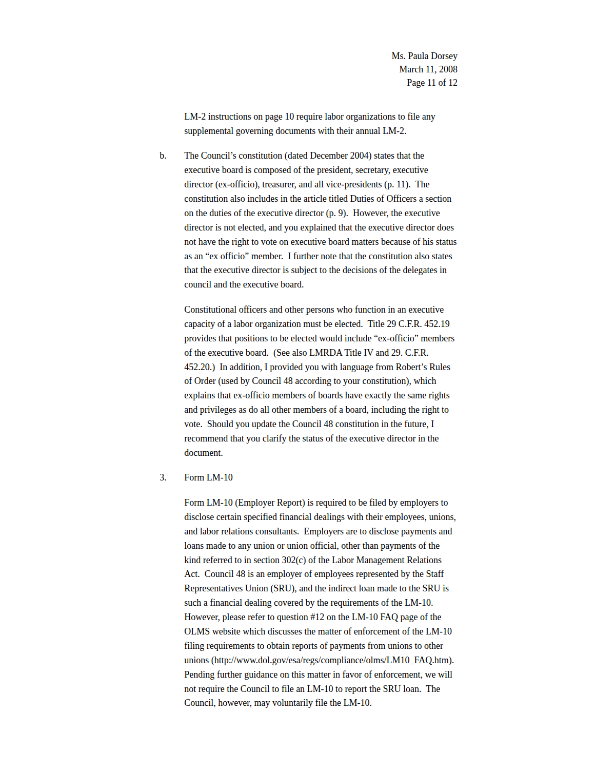Ms. Paula Dorsey
March 11, 2008
Page 11 of 12
LM-2 instructions on page 10 require labor organizations to file any supplemental governing documents with their annual LM-2.
b.
The Council’s constitution (dated December 2004) states that the executive board is composed of the president, secretary, executive director (ex-officio), treasurer, and all vice-presidents (p. 11). The constitution also includes in the article titled Duties of Officers a section on the duties of the executive director (p. 9). However, the executive director is not elected, and you explained that the executive director does not have the right to vote on executive board matters because of his status as an “ex officio” member. I further note that the constitution also states that the executive director is subject to the decisions of the delegates in council and the executive board.
Constitutional officers and other persons who function in an executive capacity of a labor organization must be elected. Title 29 C.F.R. 452.19 provides that positions to be elected would include “ex-officio” members of the executive board. (See also LMRDA Title IV and 29. C.F.R. 452.20.) In addition, I provided you with language from Robert’s Rules of Order (used by Council 48 according to your constitution), which explains that ex-officio members of boards have exactly the same rights and privileges as do all other members of a board, including the right to vote. Should you update the Council 48 constitution in the future, I recommend that you clarify the status of the executive director in the document.
3.
Form LM-10
Form LM-10 (Employer Report) is required to be filed by employers to disclose certain specified financial dealings with their employees, unions, and labor relations consultants. Employers are to disclose payments and loans made to any union or union official, other than payments of the kind referred to in section 302(c) of the Labor Management Relations Act. Council 48 is an employer of employees represented by the Staff Representatives Union (SRU), and the indirect loan made to the SRU is such a financial dealing covered by the requirements of the LM-10. However, please refer to question #12 on the LM-10 FAQ page of the OLMS website which discusses the matter of enforcement of the LM-10 filing requirements to obtain reports of payments from unions to other unions (http://www.dol.gov/esa/regs/compliance/olms/LM10_FAQ.htm). Pending further guidance on this matter in favor of enforcement, we will not require the Council to file an LM-10 to report the SRU loan. The Council, however, may voluntarily file the LM-10.